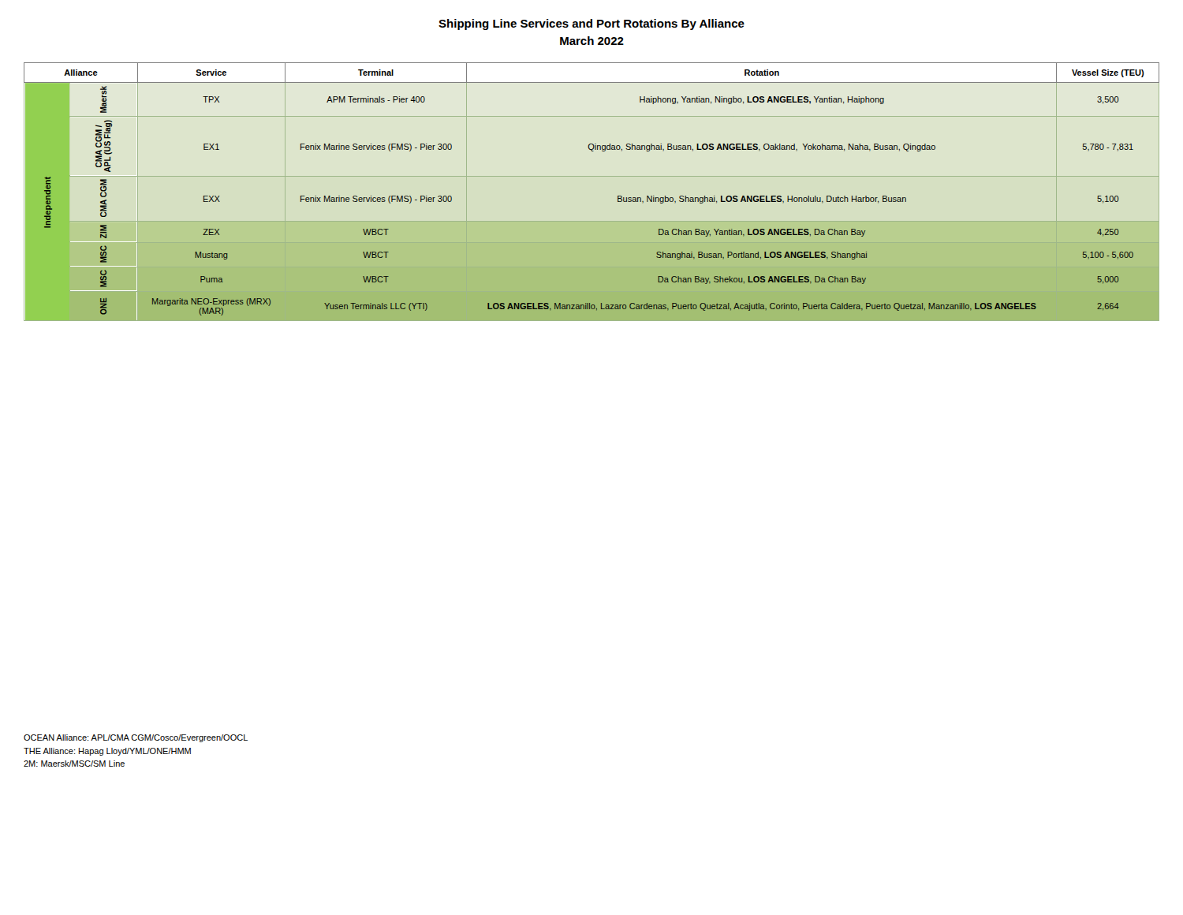Shipping Line Services and Port Rotations By Alliance
March 2022
| Alliance | Service | Terminal | Rotation | Vessel Size (TEU) |
| --- | --- | --- | --- | --- |
| Independent | Maersk | TPX | APM Terminals - Pier 400 | Haiphong, Yantian, Ningbo, LOS ANGELES, Yantian, Haiphong | 3,500 |
| CMA CGM / APL (US Flag) | EX1 | Fenix Marine Services (FMS) - Pier 300 | Qingdao, Shanghai, Busan, LOS ANGELES , Oakland, Yokohama, Naha, Busan, Qingdao | 5,780 - 7,831 |
| CMA CGM | EXX | Fenix Marine Services (FMS) - Pier 300 | Busan, Ningbo, Shanghai, LOS ANGELES , Honolulu, Dutch Harbor, Busan | 5,100 |
| ZIM | ZEX | WBCT | Da Chan Bay, Yantian, LOS ANGELES , Da Chan Bay | 4,250 |
| MSC | Mustang | WBCT | Shanghai, Busan, Portland, LOS ANGELES , Shanghai | 5,100 - 5,600 |
| MSC | Puma | WBCT | Da Chan Bay, Shekou, LOS ANGELES , Da Chan Bay | 5,000 |
| ONE | Margarita NEO-Express (MRX)(MAR) | Yusen Terminals LLC (YTI) | LOS ANGELES , Manzanillo, Lazaro Cardenas, Puerto Quetzal, Acajutla, Corinto, Puerta Caldera, Puerto Quetzal, Manzanillo, LOS ANGELES | 2,664 |
OCEAN Alliance: APL/CMA CGM/Cosco/Evergreen/OOCL
THE Alliance: Hapag Lloyd/YML/ONE/HMM
2M: Maersk/MSC/SM Line